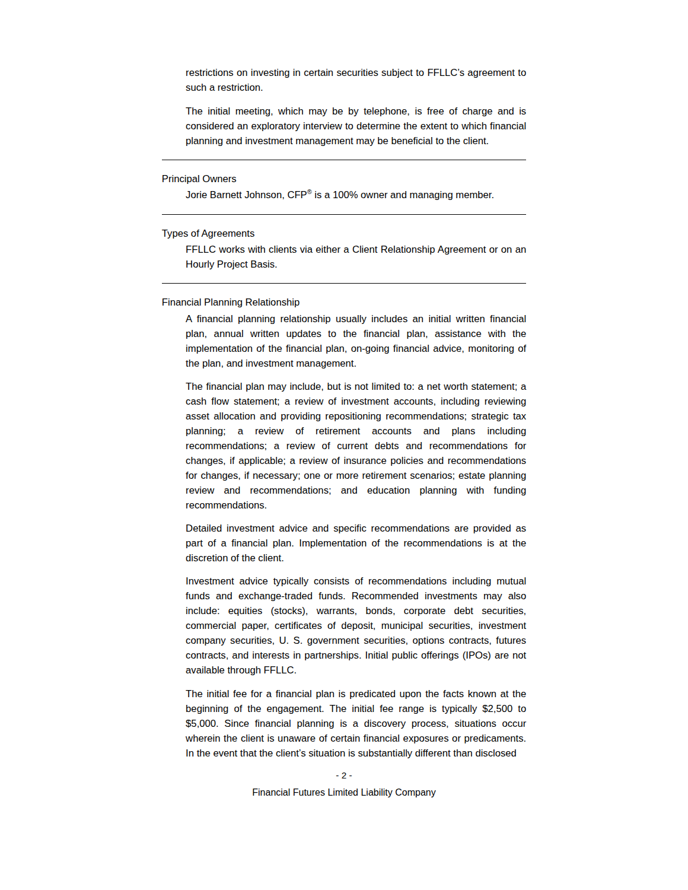restrictions on investing in certain securities subject to FFLLC’s agreement to such a restriction.
The initial meeting, which may be by telephone, is free of charge and is considered an exploratory interview to determine the extent to which financial planning and investment management may be beneficial to the client.
Principal Owners
Jorie Barnett Johnson, CFP® is a 100% owner and managing member.
Types of Agreements
FFLLC works with clients via either a Client Relationship Agreement or on an Hourly Project Basis.
Financial Planning Relationship
A financial planning relationship usually includes an initial written financial plan, annual written updates to the financial plan, assistance with the implementation of the financial plan, on-going financial advice, monitoring of the plan, and investment management.
The financial plan may include, but is not limited to: a net worth statement; a cash flow statement; a review of investment accounts, including reviewing asset allocation and providing repositioning recommendations; strategic tax planning; a review of retirement accounts and plans including recommendations; a review of current debts and recommendations for changes, if applicable; a review of insurance policies and recommendations for changes, if necessary; one or more retirement scenarios; estate planning review and recommendations; and education planning with funding recommendations.
Detailed investment advice and specific recommendations are provided as part of a financial plan. Implementation of the recommendations is at the discretion of the client.
Investment advice typically consists of recommendations including mutual funds and exchange-traded funds. Recommended investments may also include: equities (stocks), warrants, bonds, corporate debt securities, commercial paper, certificates of deposit, municipal securities, investment company securities, U. S. government securities, options contracts, futures contracts, and interests in partnerships. Initial public offerings (IPOs) are not available through FFLLC.
The initial fee for a financial plan is predicated upon the facts known at the beginning of the engagement. The initial fee range is typically $2,500 to $5,000. Since financial planning is a discovery process, situations occur wherein the client is unaware of certain financial exposures or predicaments. In the event that the client’s situation is substantially different than disclosed
- 2 -
Financial Futures Limited Liability Company